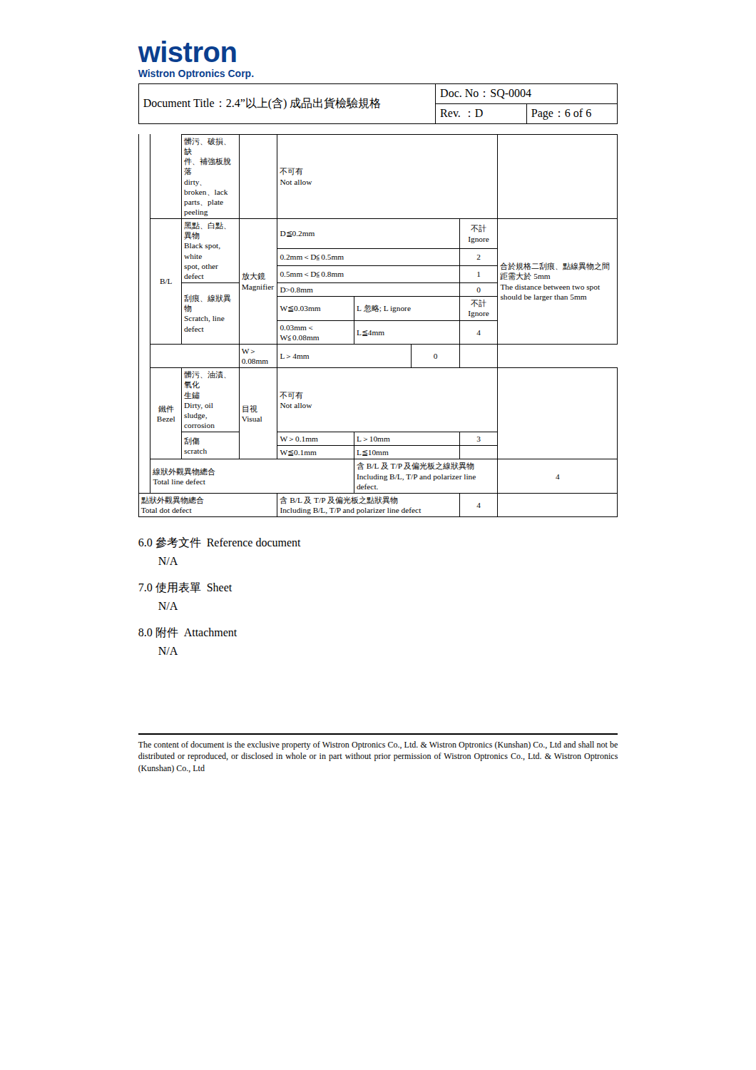wistron
Wistron Optronics Corp.
| Document Title：2.4”以上(含) 成品出貨檢驗規格 | Doc. No：SQ-0004 |
| Rev. ：D | Page：6 of 6 |
| | | 髒污、破損、缺 件、補強板脫落 dirty、broken、lack parts、plate peeling | | 不可有 Not allow | |
| B/L | 黑點、白點、異物 Black spot, white spot, other defect | 放大鏡 Magnifier | D≦0.2mm | 不計 Ignore | 合於規格二刮痕、點線異物之間 距需大於 5mm The distance between two spot should be larger than 5mm |
| 0.2mm＜D≦0.5mm | 2 |
| 0.5mm＜D≦0.8mm | 1 |
| 刮痕、線狀異物 Scratch, line defect | D>0.8mm | 0 |
| W≦0.03mm | L 忽略; L ignore | 不計 Ignore |
| 0.03mm＜W≦0.08mm | L≦4mm | 4 |
| | W＞0.08mm | L＞4mm | 0 | |
| 鐵件 Bezel | 髒污、油漬、氧化 生鏽 Dirty, oil sludge, corrosion | 目視 Visual | 不可有 Not allow | |
| 刮傷 scratch | W＞0.1mm | L＞10mm | 3 |
| W≦0.1mm | L≦10mm | |
| 線狀外觀異物總合 Total line defect | 含 B/L 及 T/P 及偏光板之線狀異物 Including B/L, T/P and polarizer line defect. | 4 | |
| 點狀外觀異物總合 Total dot defect | 含 B/L 及 T/P 及偏光板之點狀異物 Including B/L, T/P and polarizer line defect | 4 | |
6.0 參考文件 Reference document
N/A
7.0 使用表單 Sheet
N/A
8.0 附件 Attachment
N/A
The content of document is the exclusive property of Wistron Optronics Co., Ltd. & Wistron Optronics (Kunshan) Co., Ltd and shall not be distributed or reproduced, or disclosed in whole or in part without prior permission of Wistron Optronics Co., Ltd. & Wistron Optronics (Kunshan) Co., Ltd